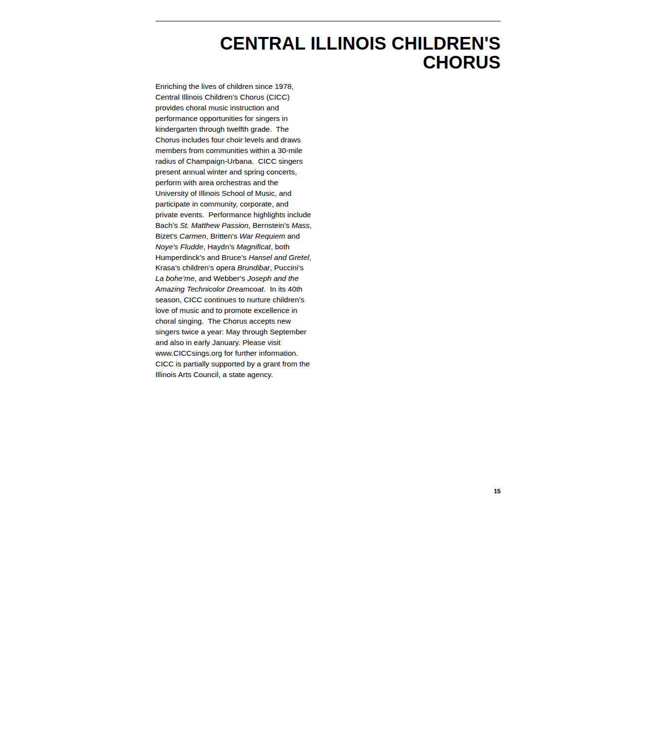CENTRAL ILLINOIS CHILDREN'S CHORUS
Enriching the lives of children since 1978, Central Illinois Children’s Chorus (CICC) provides choral music instruction and performance opportunities for singers in kindergarten through twelfth grade. The Chorus includes four choir levels and draws members from communities within a 30-mile radius of Champaign-Urbana. CICC singers present annual winter and spring concerts, perform with area orchestras and the University of Illinois School of Music, and participate in community, corporate, and private events. Performance highlights include Bach’s St. Matthew Passion, Bernstein’s Mass, Bizet’s Carmen, Britten’s War Requiem and Noye’s Fludde, Haydn’s Magnificat, both Humperdinck’s and Bruce’s Hansel and Gretel, Krasa’s children’s opera Brundibar, Puccini’s La bohe’me, and Webber’s Joseph and the Amazing Technicolor Dreamcoat. In its 40th season, CICC continues to nurture children’s love of music and to promote excellence in choral singing. The Chorus accepts new singers twice a year: May through September and also in early January. Please visit www.CICCsings.org for further information. CICC is partially supported by a grant from the Illinois Arts Council, a state agency.
15